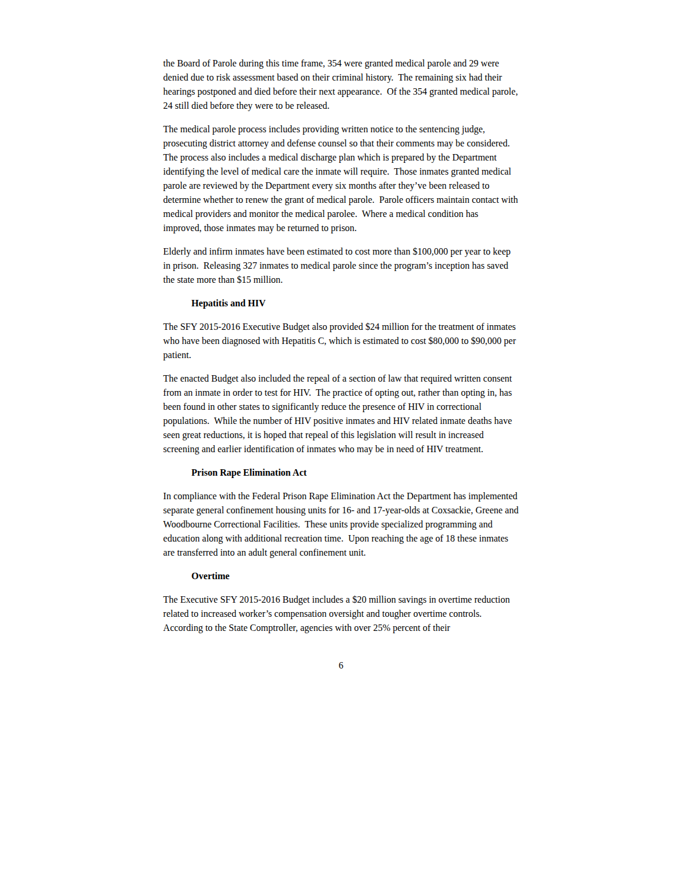the Board of Parole during this time frame, 354 were granted medical parole and 29 were denied due to risk assessment based on their criminal history. The remaining six had their hearings postponed and died before their next appearance. Of the 354 granted medical parole, 24 still died before they were to be released.
The medical parole process includes providing written notice to the sentencing judge, prosecuting district attorney and defense counsel so that their comments may be considered. The process also includes a medical discharge plan which is prepared by the Department identifying the level of medical care the inmate will require. Those inmates granted medical parole are reviewed by the Department every six months after they’ve been released to determine whether to renew the grant of medical parole. Parole officers maintain contact with medical providers and monitor the medical parolee. Where a medical condition has improved, those inmates may be returned to prison.
Elderly and infirm inmates have been estimated to cost more than $100,000 per year to keep in prison. Releasing 327 inmates to medical parole since the program’s inception has saved the state more than $15 million.
Hepatitis and HIV
The SFY 2015-2016 Executive Budget also provided $24 million for the treatment of inmates who have been diagnosed with Hepatitis C, which is estimated to cost $80,000 to $90,000 per patient.
The enacted Budget also included the repeal of a section of law that required written consent from an inmate in order to test for HIV. The practice of opting out, rather than opting in, has been found in other states to significantly reduce the presence of HIV in correctional populations. While the number of HIV positive inmates and HIV related inmate deaths have seen great reductions, it is hoped that repeal of this legislation will result in increased screening and earlier identification of inmates who may be in need of HIV treatment.
Prison Rape Elimination Act
In compliance with the Federal Prison Rape Elimination Act the Department has implemented separate general confinement housing units for 16- and 17-year-olds at Coxsackie, Greene and Woodbourne Correctional Facilities. These units provide specialized programming and education along with additional recreation time. Upon reaching the age of 18 these inmates are transferred into an adult general confinement unit.
Overtime
The Executive SFY 2015-2016 Budget includes a $20 million savings in overtime reduction related to increased worker’s compensation oversight and tougher overtime controls. According to the State Comptroller, agencies with over 25% percent of their
6